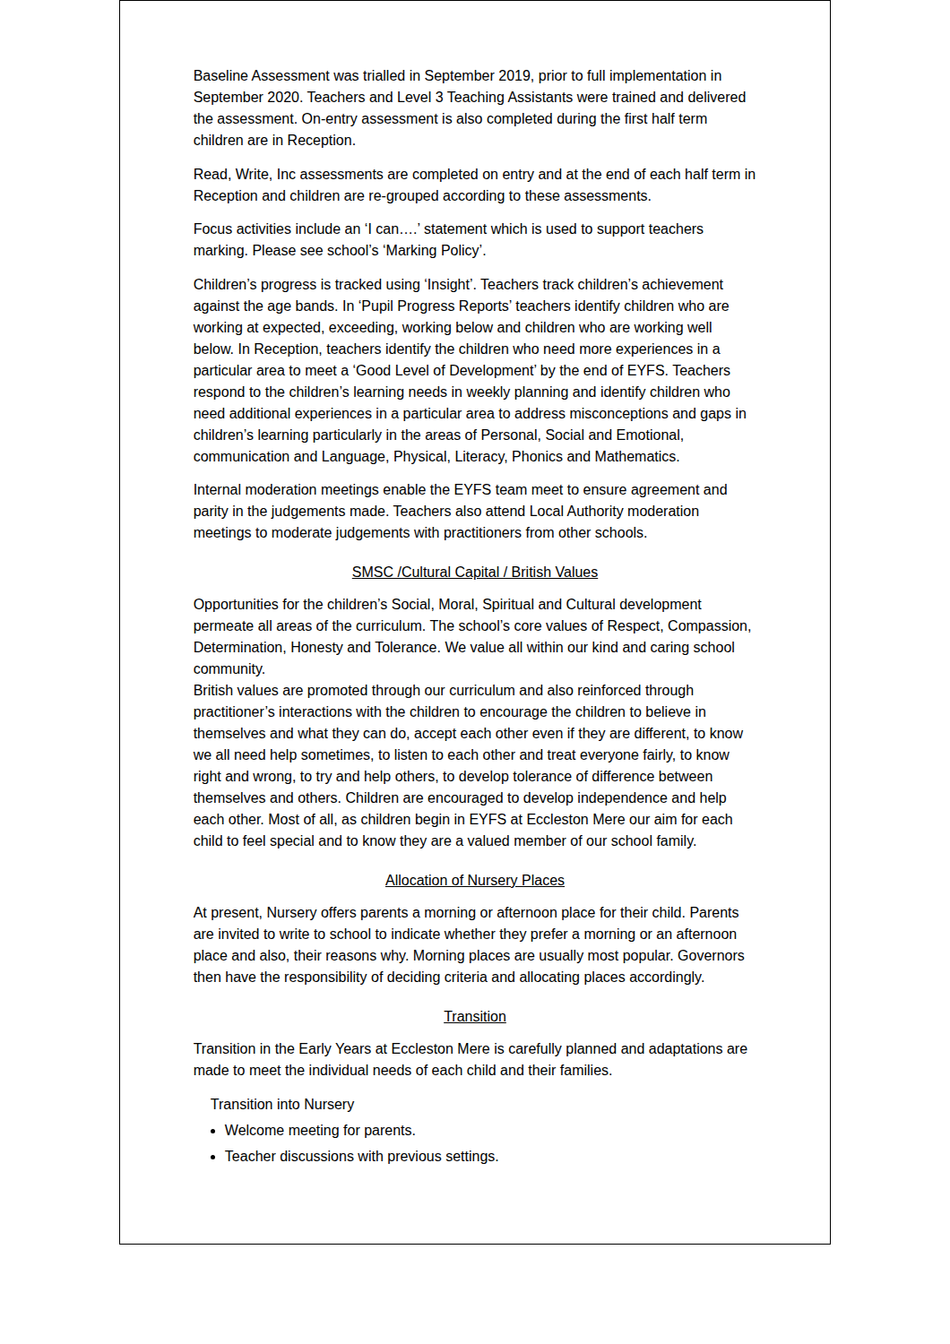Baseline Assessment was trialled in September 2019, prior to full implementation in September 2020. Teachers and Level 3 Teaching Assistants were trained and delivered the assessment. On-entry assessment is also completed during the first half term children are in Reception.
Read, Write, Inc assessments are completed on entry and at the end of each half term in Reception and children are re-grouped according to these assessments.
Focus activities include an ‘I can….’ statement which is used to support teachers marking. Please see school’s ‘Marking Policy’.
Children’s progress is tracked using ‘Insight’. Teachers track children’s achievement against the age bands. In ‘Pupil Progress Reports’ teachers identify children who are working at expected, exceeding, working below and children who are working well below. In Reception, teachers identify the children who need more experiences in a particular area to meet a ‘Good Level of Development’ by the end of EYFS. Teachers respond to the children’s learning needs in weekly planning and identify children who need additional experiences in a particular area to address misconceptions and gaps in children’s learning particularly in the areas of Personal, Social and Emotional, communication and Language, Physical, Literacy, Phonics and Mathematics.
Internal moderation meetings enable the EYFS team meet to ensure agreement and parity in the judgements made. Teachers also attend Local Authority moderation meetings to moderate judgements with practitioners from other schools.
SMSC /Cultural Capital / British Values
Opportunities for the children’s Social, Moral, Spiritual and Cultural development permeate all areas of the curriculum. The school’s core values of Respect, Compassion, Determination, Honesty and Tolerance. We value all within our kind and caring school community.
British values are promoted through our curriculum and also reinforced through practitioner’s interactions with the children to encourage the children to believe in themselves and what they can do, accept each other even if they are different, to know we all need help sometimes, to listen to each other and treat everyone fairly, to know right and wrong, to try and help others, to develop tolerance of difference between themselves and others. Children are encouraged to develop independence and help each other. Most of all, as children begin in EYFS at Eccleston Mere our aim for each child to feel special and to know they are a valued member of our school family.
Allocation of Nursery Places
At present, Nursery offers parents a morning or afternoon place for their child. Parents are invited to write to school to indicate whether they prefer a morning or an afternoon place and also, their reasons why. Morning places are usually most popular. Governors then have the responsibility of deciding criteria and allocating places accordingly.
Transition
Transition in the Early Years at Eccleston Mere is carefully planned and adaptations are made to meet the individual needs of each child and their families.
Transition into Nursery
Welcome meeting for parents.
Teacher discussions with previous settings.